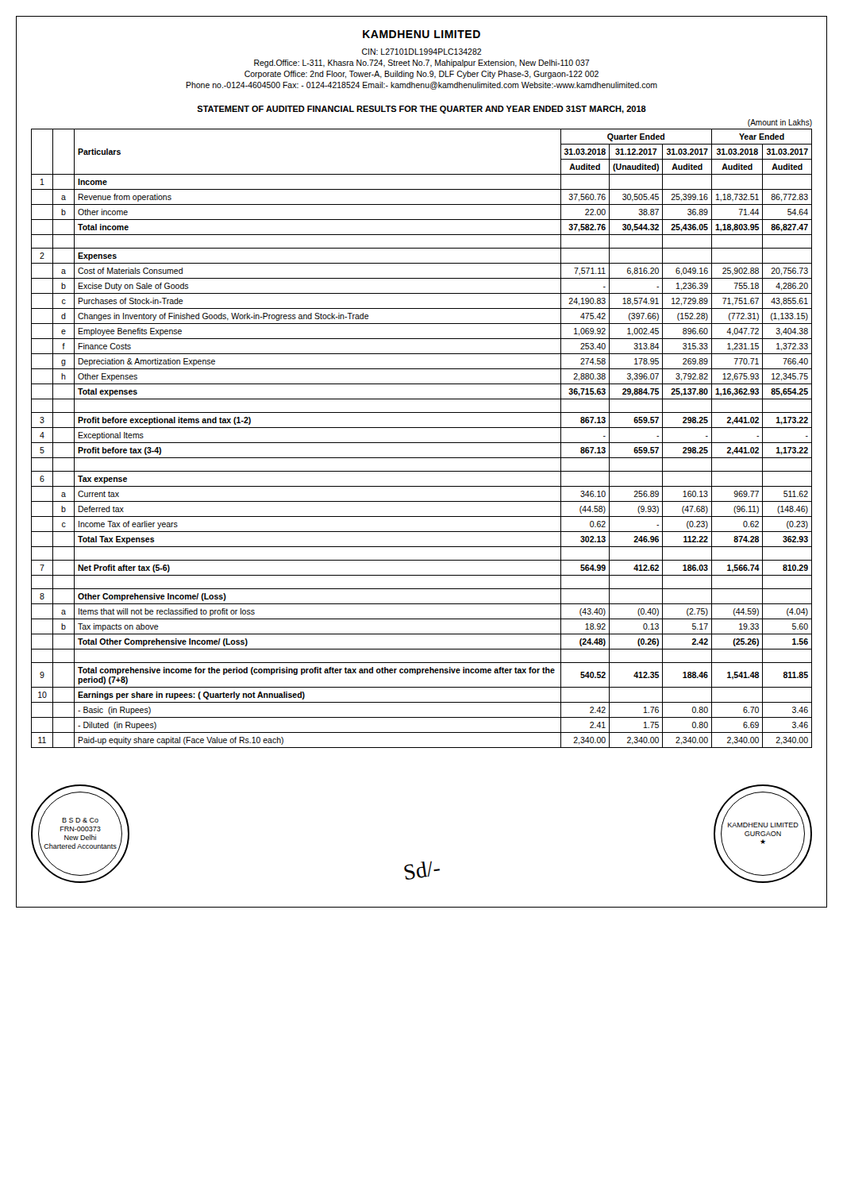KAMDHENU LIMITED
CIN: L27101DL1994PLC134282
Regd.Office: L-311, Khasra No.724, Street No.7, Mahipalpur Extension, New Delhi-110 037
Corporate Office: 2nd Floor, Tower-A, Building No.9, DLF Cyber City Phase-3, Gurgaon-122 002
Phone no.-0124-4604500 Fax: - 0124-4218524 Email:- kamdhenu@kamdhenulimited.com Website:-www.kamdhenulimited.com
STATEMENT OF AUDITED FINANCIAL RESULTS FOR THE QUARTER AND YEAR ENDED 31ST MARCH, 2018
(Amount in Lakhs)
| | | Particulars | Quarter Ended | Year Ended |
| --- | --- | --- | --- | --- |
| 31.03.2018 | 31.12.2017 | 31.03.2017 | 31.03.2018 | 31.03.2017 |
| Audited | (Unaudited) | Audited | Audited | Audited |
| 1 | | Income | | | | | |
| | a | Revenue from operations | 37,560.76 | 30,505.45 | 25,399.16 | 1,18,732.51 | 86,772.83 |
| | b | Other income | 22.00 | 38.87 | 36.89 | 71.44 | 54.64 |
| | | Total income | 37,582.76 | 30,544.32 | 25,436.05 | 1,18,803.95 | 86,827.47 |
| 2 | | Expenses | | | | | |
| | a | Cost of Materials Consumed | 7,571.11 | 6,816.20 | 6,049.16 | 25,902.88 | 20,756.73 |
| | b | Excise Duty on Sale of Goods | - | - | 1,236.39 | 755.18 | 4,286.20 |
| | c | Purchases of Stock-in-Trade | 24,190.83 | 18,574.91 | 12,729.89 | 71,751.67 | 43,855.61 |
| | d | Changes in Inventory of Finished Goods, Work-in-Progress and Stock-in-Trade | 475.42 | (397.66) | (152.28) | (772.31) | (1,133.15) |
| | e | Employee Benefits Expense | 1,069.92 | 1,002.45 | 896.60 | 4,047.72 | 3,404.38 |
| | f | Finance Costs | 253.40 | 313.84 | 315.33 | 1,231.15 | 1,372.33 |
| | g | Depreciation & Amortization Expense | 274.58 | 178.95 | 269.89 | 770.71 | 766.40 |
| | h | Other Expenses | 2,880.38 | 3,396.07 | 3,792.82 | 12,675.93 | 12,345.75 |
| | | Total expenses | 36,715.63 | 29,884.75 | 25,137.80 | 1,16,362.93 | 85,654.25 |
| 3 | | Profit before exceptional items and tax (1-2) | 867.13 | 659.57 | 298.25 | 2,441.02 | 1,173.22 |
| 4 | | Exceptional Items | - | - | - | - | - |
| 5 | | Profit before tax (3-4) | 867.13 | 659.57 | 298.25 | 2,441.02 | 1,173.22 |
| 6 | | Tax expense | | | | | |
| | a | Current tax | 346.10 | 256.89 | 160.13 | 969.77 | 511.62 |
| | b | Deferred tax | (44.58) | (9.93) | (47.68) | (96.11) | (148.46) |
| | c | Income Tax of earlier years | 0.62 | - | (0.23) | 0.62 | (0.23) |
| | | Total Tax Expenses | 302.13 | 246.96 | 112.22 | 874.28 | 362.93 |
| 7 | | Net Profit after tax (5-6) | 564.99 | 412.62 | 186.03 | 1,566.74 | 810.29 |
| 8 | | Other Comprehensive Income/ (Loss) | | | | | |
| | a | Items that will not be reclassified to profit or loss | (43.40) | (0.40) | (2.75) | (44.59) | (4.04) |
| | b | Tax impacts on above | 18.92 | 0.13 | 5.17 | 19.33 | 5.60 |
| | | Total Other Comprehensive Income/ (Loss) | (24.48) | (0.26) | 2.42 | (25.26) | 1.56 |
| 9 | | Total comprehensive income for the period (comprising profit after tax and other comprehensive income after tax for the period) (7+8) | 540.52 | 412.35 | 188.46 | 1,541.48 | 811.85 |
| 10 | | Earnings per share in rupees: ( Quarterly not Annualised) | | | | | |
| | | - Basic (in Rupees) | 2.42 | 1.76 | 0.80 | 6.70 | 3.46 |
| | | - Diluted (in Rupees) | 2.41 | 1.75 | 0.80 | 6.69 | 3.46 |
| 11 | | Paid-up equity share capital (Face Value of Rs.10 each) | 2,340.00 | 2,340.00 | 2,340.00 | 2,340.00 | 2,340.00 |
B S D & Co
FRN-000373
New Delhi
Chartered Accountants
Sd/-
KAMDHENU LIMITED
GURGAON
★